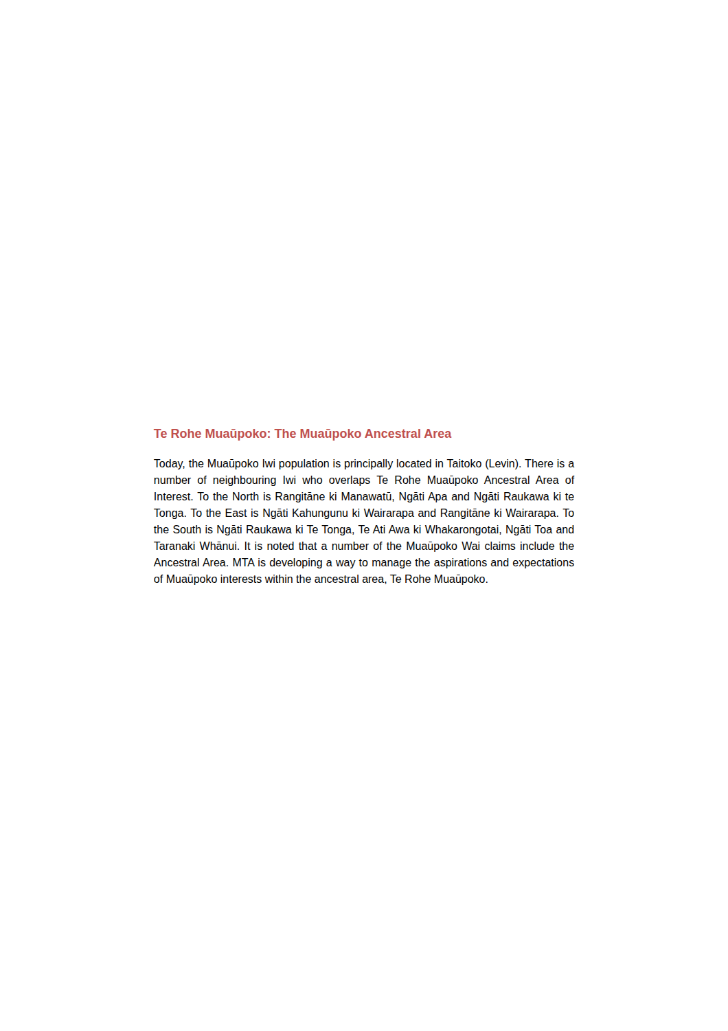Te Rohe Muaūpoko: The Muaūpoko Ancestral Area
Today, the Muaūpoko Iwi population is principally located in Taitoko (Levin). There is a number of neighbouring Iwi who overlaps Te Rohe Muaūpoko Ancestral Area of Interest. To the North is Rangitāne ki Manawatū, Ngāti Apa and Ngāti Raukawa ki te Tonga. To the East is Ngāti Kahungunu ki Wairarapa and Rangitāne ki Wairarapa. To the South is Ngāti Raukawa ki Te Tonga, Te Ati Awa ki Whakarongotai, Ngāti Toa and Taranaki Whānui. It is noted that a number of the Muaūpoko Wai claims include the Ancestral Area. MTA is developing a way to manage the aspirations and expectations of Muaūpoko interests within the ancestral area, Te Rohe Muaūpoko.